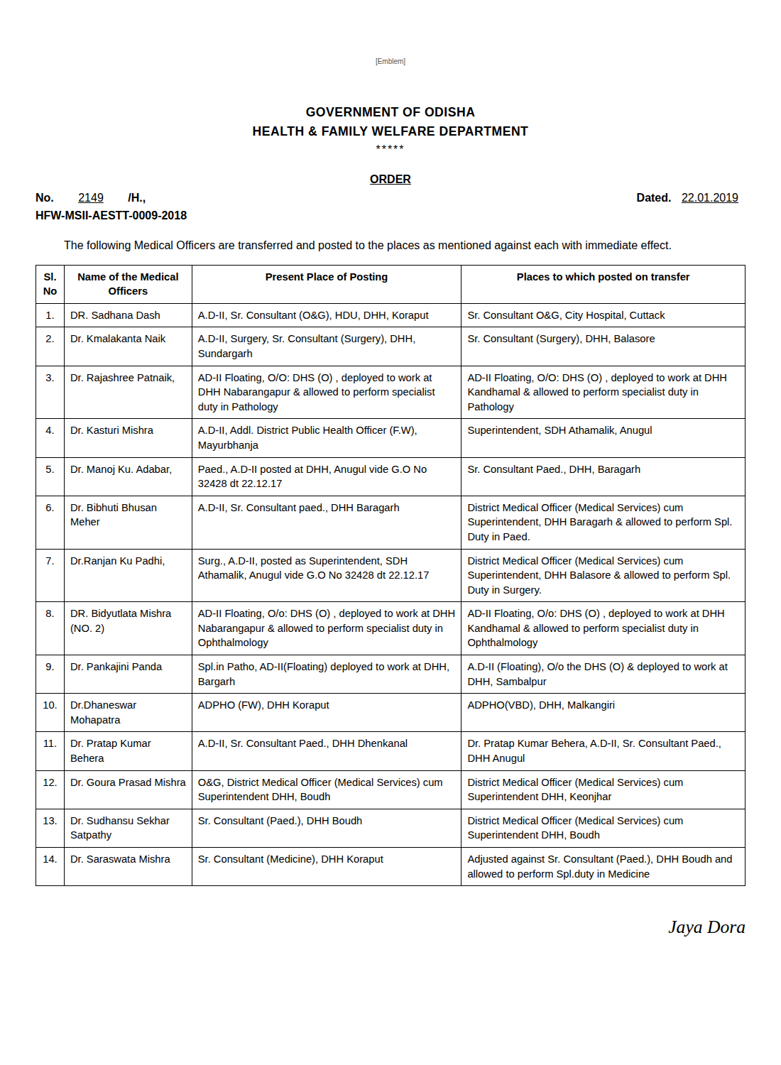[Emblem]
GOVERNMENT OF ODISHA
HEALTH & FAMILY WELFARE DEPARTMENT
*****
ORDER
No. 2149 /H.,
Dated. 22.01.2019
HFW-MSII-AESTT-0009-2018
The following Medical Officers are transferred and posted to the places as mentioned against each with immediate effect.
| Sl. No | Name of the Medical Officers | Present Place of Posting | Places to which posted on transfer |
| --- | --- | --- | --- |
| 1. | DR. Sadhana Dash | A.D-II, Sr. Consultant (O&G), HDU, DHH, Koraput | Sr. Consultant O&G, City Hospital, Cuttack |
| 2. | Dr. Kmalakanta Naik | A.D-II, Surgery, Sr. Consultant (Surgery), DHH, Sundargarh | Sr. Consultant (Surgery), DHH, Balasore |
| 3. | Dr. Rajashree Patnaik, | AD-II Floating, O/O: DHS (O) , deployed to work at DHH Nabarangapur & allowed to perform specialist duty in Pathology | AD-II Floating, O/O: DHS (O) , deployed to work at DHH Kandhamal & allowed to perform specialist duty in Pathology |
| 4. | Dr. Kasturi Mishra | A.D-II, Addl. District Public Health Officer (F.W), Mayurbhanja | Superintendent, SDH Athamalik, Anugul |
| 5. | Dr. Manoj Ku. Adabar, | Paed., A.D-II posted at DHH, Anugul vide G.O No 32428 dt 22.12.17 | Sr. Consultant Paed., DHH, Baragarh |
| 6. | Dr. Bibhuti Bhusan Meher | A.D-II, Sr. Consultant paed., DHH Baragarh | District Medical Officer (Medical Services) cum Superintendent, DHH Baragarh & allowed to perform Spl. Duty in Paed. |
| 7. | Dr.Ranjan Ku Padhi, | Surg., A.D-II, posted as Superintendent, SDH Athamalik, Anugul vide G.O No 32428 dt 22.12.17 | District Medical Officer (Medical Services) cum Superintendent, DHH Balasore & allowed to perform Spl. Duty in Surgery. |
| 8. | DR. Bidyutlata Mishra (NO. 2) | AD-II Floating, O/o: DHS (O) , deployed to work at DHH Nabarangapur & allowed to perform specialist duty in Ophthalmology | AD-II Floating, O/o: DHS (O) , deployed to work at DHH Kandhamal & allowed to perform specialist duty in Ophthalmology |
| 9. | Dr. Pankajini Panda | Spl.in Patho, AD-II(Floating) deployed to work at DHH, Bargarh | A.D-II (Floating), O/o the DHS (O) & deployed to work at DHH, Sambalpur |
| 10. | Dr.Dhaneswar Mohapatra | ADPHO (FW), DHH Koraput | ADPHO(VBD), DHH, Malkangiri |
| 11. | Dr. Pratap Kumar Behera | A.D-II, Sr. Consultant Paed., DHH Dhenkanal | Dr. Pratap Kumar Behera, A.D-II, Sr. Consultant Paed., DHH Anugul |
| 12. | Dr. Goura Prasad Mishra | O&G, District Medical Officer (Medical Services) cum Superintendent DHH, Boudh | District Medical Officer (Medical Services) cum Superintendent DHH, Keonjhar |
| 13. | Dr. Sudhansu Sekhar Satpathy | Sr. Consultant (Paed.), DHH Boudh | District Medical Officer (Medical Services) cum Superintendent DHH, Boudh |
| 14. | Dr. Saraswata Mishra | Sr. Consultant (Medicine), DHH Koraput | Adjusted against Sr. Consultant (Paed.), DHH Boudh and allowed to perform Spl.duty in Medicine |
Jaya Dora